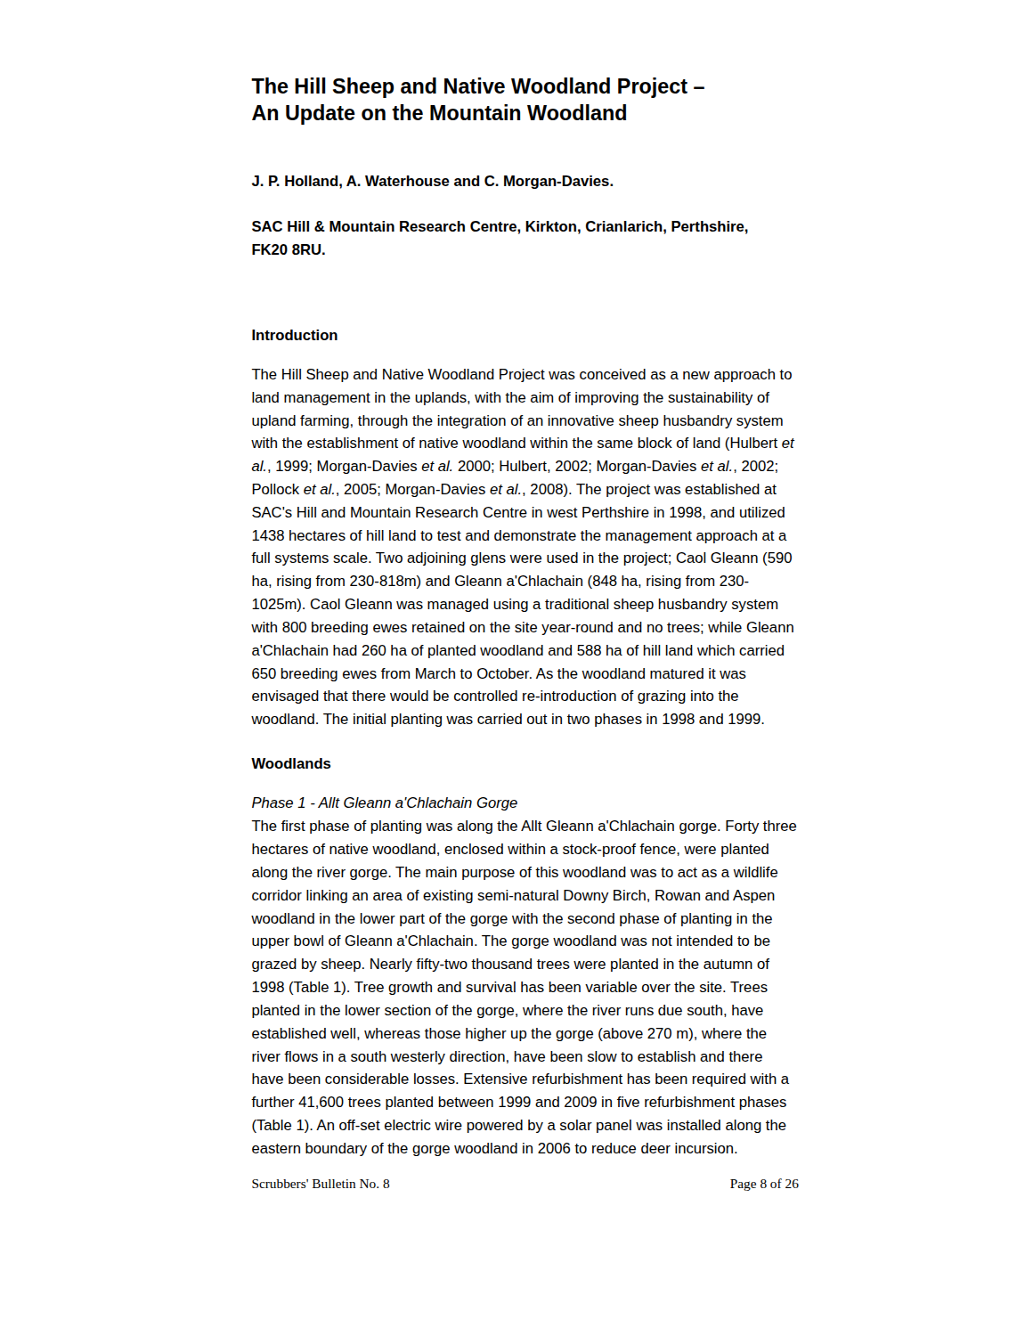The Hill Sheep and Native Woodland Project –
An Update on the Mountain Woodland
J. P. Holland, A. Waterhouse and C. Morgan-Davies.
SAC Hill & Mountain Research Centre, Kirkton, Crianlarich, Perthshire,
FK20 8RU.
Introduction
The Hill Sheep and Native Woodland Project was conceived as a new approach to land management in the uplands, with the aim of improving the sustainability of upland farming, through the integration of an innovative sheep husbandry system with the establishment of native woodland within the same block of land (Hulbert et al., 1999; Morgan-Davies et al. 2000; Hulbert, 2002; Morgan-Davies et al., 2002; Pollock et al., 2005; Morgan-Davies et al., 2008). The project was established at SAC's Hill and Mountain Research Centre in west Perthshire in 1998, and utilized 1438 hectares of hill land to test and demonstrate the management approach at a full systems scale. Two adjoining glens were used in the project; Caol Gleann (590 ha, rising from 230-818m) and Gleann a'Chlachain (848 ha, rising from 230-1025m). Caol Gleann was managed using a traditional sheep husbandry system with 800 breeding ewes retained on the site year-round and no trees; while Gleann a'Chlachain had 260 ha of planted woodland and 588 ha of hill land which carried 650 breeding ewes from March to October. As the woodland matured it was envisaged that there would be controlled re-introduction of grazing into the woodland. The initial planting was carried out in two phases in 1998 and 1999.
Woodlands
Phase 1 - Allt Gleann a'Chlachain Gorge
The first phase of planting was along the Allt Gleann a'Chlachain gorge. Forty three hectares of native woodland, enclosed within a stock-proof fence, were planted along the river gorge. The main purpose of this woodland was to act as a wildlife corridor linking an area of existing semi-natural Downy Birch, Rowan and Aspen woodland in the lower part of the gorge with the second phase of planting in the upper bowl of Gleann a'Chlachain. The gorge woodland was not intended to be grazed by sheep. Nearly fifty-two thousand trees were planted in the autumn of 1998 (Table 1). Tree growth and survival has been variable over the site. Trees planted in the lower section of the gorge, where the river runs due south, have established well, whereas those higher up the gorge (above 270 m), where the river flows in a south westerly direction, have been slow to establish and there have been considerable losses. Extensive refurbishment has been required with a further 41,600 trees planted between 1999 and 2009 in five refurbishment phases (Table 1). An off-set electric wire powered by a solar panel was installed along the eastern boundary of the gorge woodland in 2006 to reduce deer incursion.
Scrubbers' Bulletin No. 8 Page 8 of 26